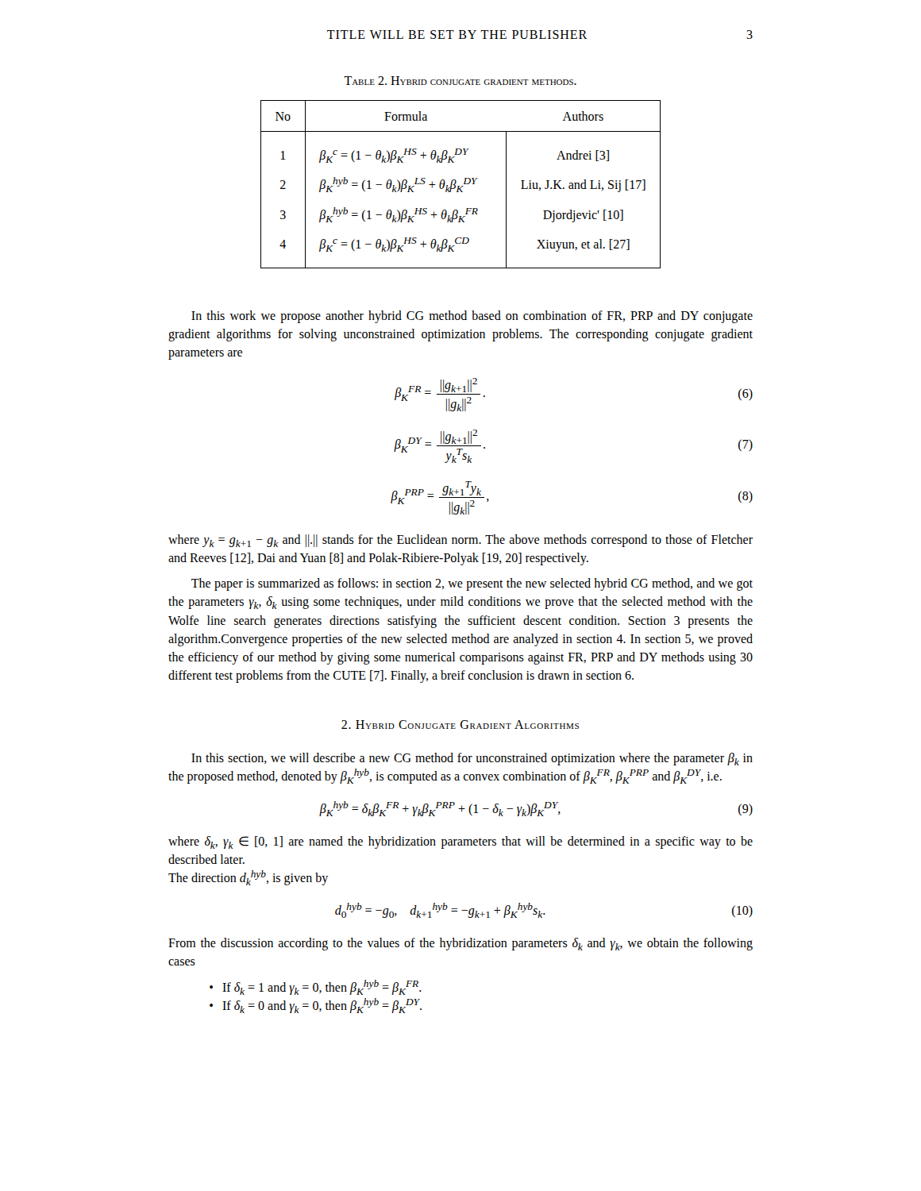TITLE WILL BE SET BY THE PUBLISHER 3
Table 2. Hybrid conjugate gradient methods.
| No | Formula | Authors |
| --- | --- | --- |
| 1 | β K c = (1 − θ k ) β K HS + θ k β K DY | Andrei [3] |
| 2 | β K hyb = (1 − θ k ) β K LS + θ k β K DY | Liu, J.K. and Li, Sij [17] |
| 3 | β K hyb = (1 − θ k ) β K HS + θ k β K FR | Djordjevic' [10] |
| 4 | β K c = (1 − θ k ) β K HS + θ k β K CD | Xiuyun, et al. [27] |
In this work we propose another hybrid CG method based on combination of FR, PRP and DY conjugate gradient algorithms for solving unconstrained optimization problems. The corresponding conjugate gradient parameters are
βKFR = ||gk+1||2||gk||2.
(6)
βKDY = ||gk+1||2 ykTsk.
(7)
βKPRP = gk+1Tyk||gk||2,
(8)
where yk = gk+1 − gk and ||.|| stands for the Euclidean norm. The above methods correspond to those of Fletcher and Reeves [12], Dai and Yuan [8] and Polak-Ribiere-Polyak [19, 20] respectively.
The paper is summarized as follows: in section 2, we present the new selected hybrid CG method, and we got the parameters γk, δk using some techniques, under mild conditions we prove that the selected method with the Wolfe line search generates directions satisfying the sufficient descent condition. Section 3 presents the algorithm.Convergence properties of the new selected method are analyzed in section 4. In section 5, we proved the efficiency of our method by giving some numerical comparisons against FR, PRP and DY methods using 30 different test problems from the CUTE [7]. Finally, a breif conclusion is drawn in section 6.
2. Hybrid Conjugate Gradient Algorithms
In this section, we will describe a new CG method for unconstrained optimization where the parameter βk in the proposed method, denoted by βKhyb, is computed as a convex combination of βKFR, βKPRP and βKDY, i.e.
βKhyb = δkβKFR + γkβKPRP + (1 − δk − γk)βKDY,
(9)
where δk, γk ∈ [0, 1] are named the hybridization parameters that will be determined in a specific way to be described later.
The direction dkhyb, is given by
d0hyb = −g0, dk+1hyb = −gk+1 + βKhybsk.
(10)
From the discussion according to the values of the hybridization parameters δk and γk, we obtain the following cases
If δk = 1 and γk = 0, then βKhyb = βKFR.
If δk = 0 and γk = 0, then βKhyb = βKDY.